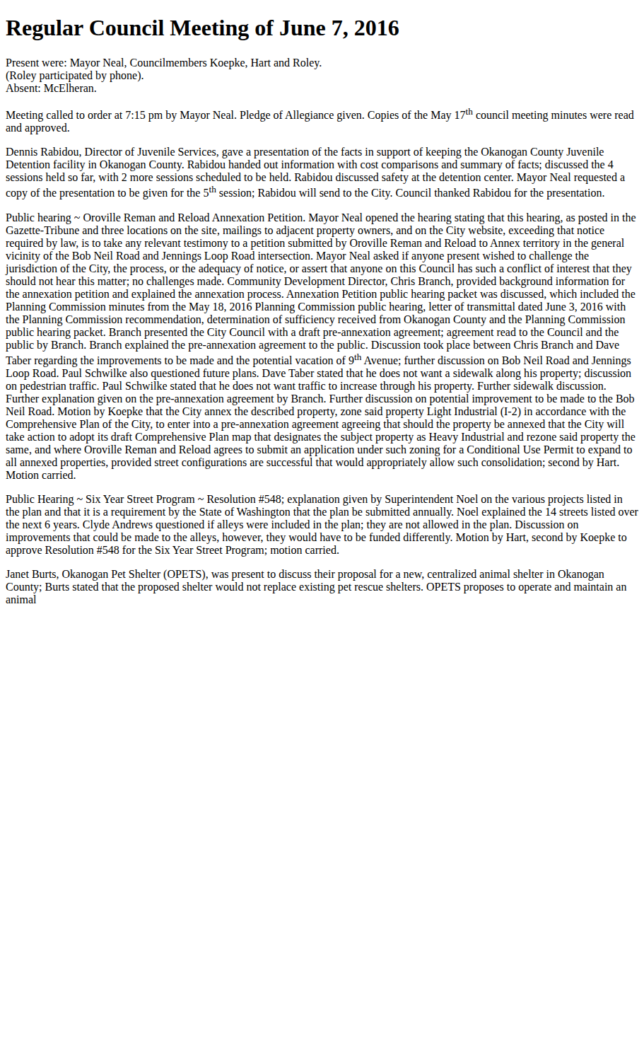Regular Council Meeting of June 7, 2016
Present were: Mayor Neal, Councilmembers Koepke, Hart and Roley.
(Roley participated by phone).
Absent: McElheran.
Meeting called to order at 7:15 pm by Mayor Neal. Pledge of Allegiance given. Copies of the May 17th council meeting minutes were read and approved.
Dennis Rabidou, Director of Juvenile Services, gave a presentation of the facts in support of keeping the Okanogan County Juvenile Detention facility in Okanogan County. Rabidou handed out information with cost comparisons and summary of facts; discussed the 4 sessions held so far, with 2 more sessions scheduled to be held. Rabidou discussed safety at the detention center. Mayor Neal requested a copy of the presentation to be given for the 5th session; Rabidou will send to the City. Council thanked Rabidou for the presentation.
Public hearing ~ Oroville Reman and Reload Annexation Petition. Mayor Neal opened the hearing stating that this hearing, as posted in the Gazette-Tribune and three locations on the site, mailings to adjacent property owners, and on the City website, exceeding that notice required by law, is to take any relevant testimony to a petition submitted by Oroville Reman and Reload to Annex territory in the general vicinity of the Bob Neil Road and Jennings Loop Road intersection. Mayor Neal asked if anyone present wished to challenge the jurisdiction of the City, the process, or the adequacy of notice, or assert that anyone on this Council has such a conflict of interest that they should not hear this matter; no challenges made. Community Development Director, Chris Branch, provided background information for the annexation petition and explained the annexation process. Annexation Petition public hearing packet was discussed, which included the Planning Commission minutes from the May 18, 2016 Planning Commission public hearing, letter of transmittal dated June 3, 2016 with the Planning Commission recommendation, determination of sufficiency received from Okanogan County and the Planning Commission public hearing packet. Branch presented the City Council with a draft pre-annexation agreement; agreement read to the Council and the public by Branch. Branch explained the pre-annexation agreement to the public. Discussion took place between Chris Branch and Dave Taber regarding the improvements to be made and the potential vacation of 9th Avenue; further discussion on Bob Neil Road and Jennings Loop Road. Paul Schwilke also questioned future plans. Dave Taber stated that he does not want a sidewalk along his property; discussion on pedestrian traffic. Paul Schwilke stated that he does not want traffic to increase through his property. Further sidewalk discussion. Further explanation given on the pre-annexation agreement by Branch. Further discussion on potential improvement to be made to the Bob Neil Road. Motion by Koepke that the City annex the described property, zone said property Light Industrial (I-2) in accordance with the Comprehensive Plan of the City, to enter into a pre-annexation agreement agreeing that should the property be annexed that the City will take action to adopt its draft Comprehensive Plan map that designates the subject property as Heavy Industrial and rezone said property the same, and where Oroville Reman and Reload agrees to submit an application under such zoning for a Conditional Use Permit to expand to all annexed properties, provided street configurations are successful that would appropriately allow such consolidation; second by Hart. Motion carried.
Public Hearing ~ Six Year Street Program ~ Resolution #548; explanation given by Superintendent Noel on the various projects listed in the plan and that it is a requirement by the State of Washington that the plan be submitted annually. Noel explained the 14 streets listed over the next 6 years. Clyde Andrews questioned if alleys were included in the plan; they are not allowed in the plan. Discussion on improvements that could be made to the alleys, however, they would have to be funded differently. Motion by Hart, second by Koepke to approve Resolution #548 for the Six Year Street Program; motion carried.
Janet Burts, Okanogan Pet Shelter (OPETS), was present to discuss their proposal for a new, centralized animal shelter in Okanogan County; Burts stated that the proposed shelter would not replace existing pet rescue shelters. OPETS proposes to operate and maintain an animal